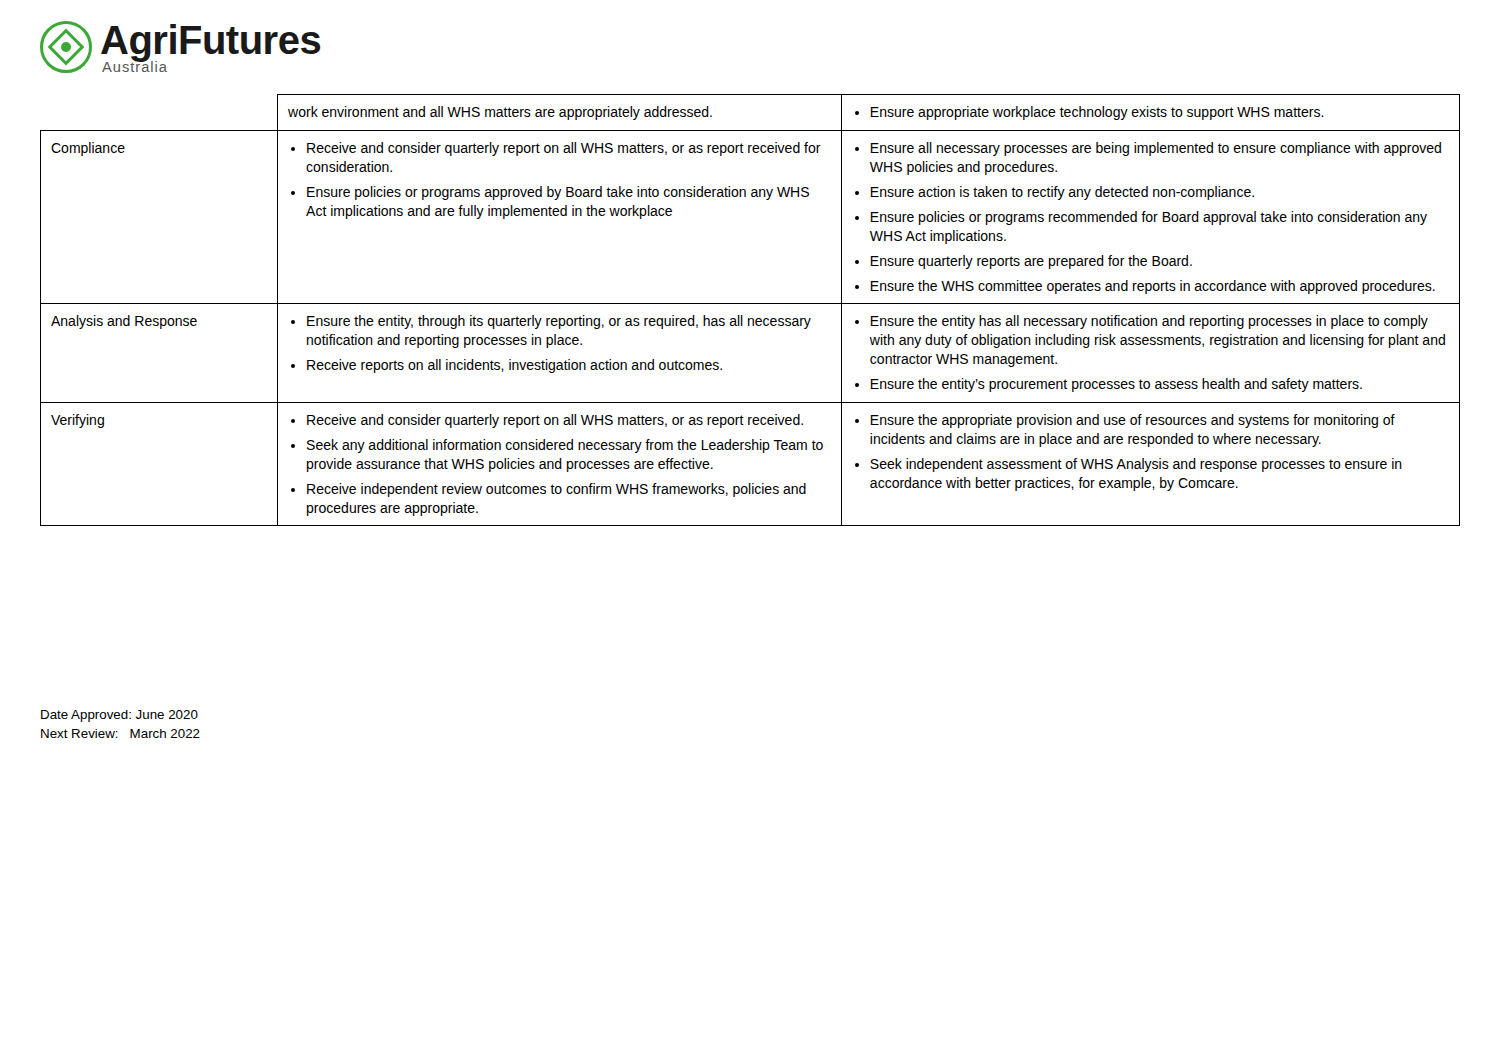AgriFutures
Australia
| | work environment and all WHS matters are appropriately addressed. | Ensure appropriate workplace technology exists to support WHS matters. |
| Compliance | Receive and consider quarterly report on all WHS matters, or as report received for consideration. Ensure policies or programs approved by Board take into consideration any WHS Act implications and are fully implemented in the workplace | Ensure all necessary processes are being implemented to ensure compliance with approved WHS policies and procedures. Ensure action is taken to rectify any detected non-compliance. Ensure policies or programs recommended for Board approval take into consideration any WHS Act implications. Ensure quarterly reports are prepared for the Board. Ensure the WHS committee operates and reports in accordance with approved procedures. |
| Analysis and Response | Ensure the entity, through its quarterly reporting, or as required, has all necessary notification and reporting processes in place. Receive reports on all incidents, investigation action and outcomes. | Ensure the entity has all necessary notification and reporting processes in place to comply with any duty of obligation including risk assessments, registration and licensing for plant and contractor WHS management. Ensure the entity’s procurement processes to assess health and safety matters. |
| Verifying | Receive and consider quarterly report on all WHS matters, or as report received. Seek any additional information considered necessary from the Leadership Team to provide assurance that WHS policies and processes are effective. Receive independent review outcomes to confirm WHS frameworks, policies and procedures are appropriate. | Ensure the appropriate provision and use of resources and systems for monitoring of incidents and claims are in place and are responded to where necessary. Seek independent assessment of WHS Analysis and response processes to ensure in accordance with better practices, for example, by Comcare. |
Date Approved: June 2020
Next Review: March 2022